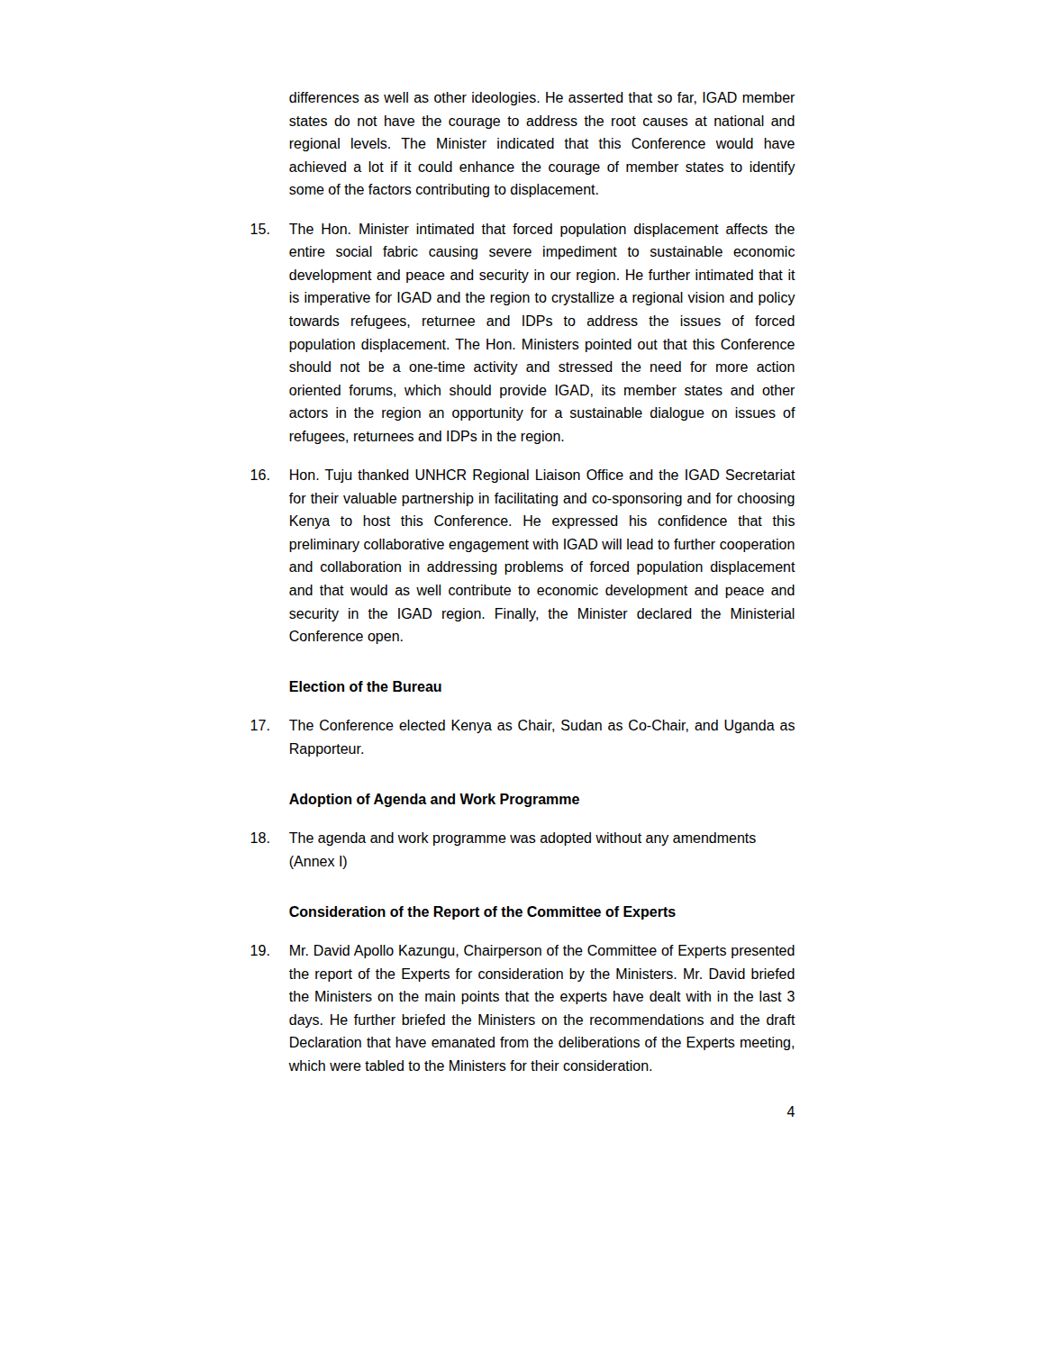differences as well as other ideologies. He asserted that so far, IGAD member states do not have the courage to address the root causes at national and regional levels. The Minister indicated that this Conference would have achieved a lot if it could enhance the courage of member states to identify some of the factors contributing to displacement.
The Hon. Minister intimated that forced population displacement affects the entire social fabric causing severe impediment to sustainable economic development and peace and security in our region. He further intimated that it is imperative for IGAD and the region to crystallize a regional vision and policy towards refugees, returnee and IDPs to address the issues of forced population displacement. The Hon. Ministers pointed out that this Conference should not be a one-time activity and stressed the need for more action oriented forums, which should provide IGAD, its member states and other actors in the region an opportunity for a sustainable dialogue on issues of refugees, returnees and IDPs in the region.
Hon. Tuju thanked UNHCR Regional Liaison Office and the IGAD Secretariat for their valuable partnership in facilitating and co-sponsoring and for choosing Kenya to host this Conference. He expressed his confidence that this preliminary collaborative engagement with IGAD will lead to further cooperation and collaboration in addressing problems of forced population displacement and that would as well contribute to economic development and peace and security in the IGAD region. Finally, the Minister declared the Ministerial Conference open.
Election of the Bureau
17. The Conference elected Kenya as Chair, Sudan as Co-Chair, and Uganda as Rapporteur.
Adoption of Agenda and Work Programme
18. The agenda and work programme was adopted without any amendments
(Annex I)
Consideration of the Report of the Committee of Experts
19. Mr. David Apollo Kazungu, Chairperson of the Committee of Experts presented the report of the Experts for consideration by the Ministers. Mr. David briefed the Ministers on the main points that the experts have dealt with in the last 3 days. He further briefed the Ministers on the recommendations and the draft Declaration that have emanated from the deliberations of the Experts meeting, which were tabled to the Ministers for their consideration.
4